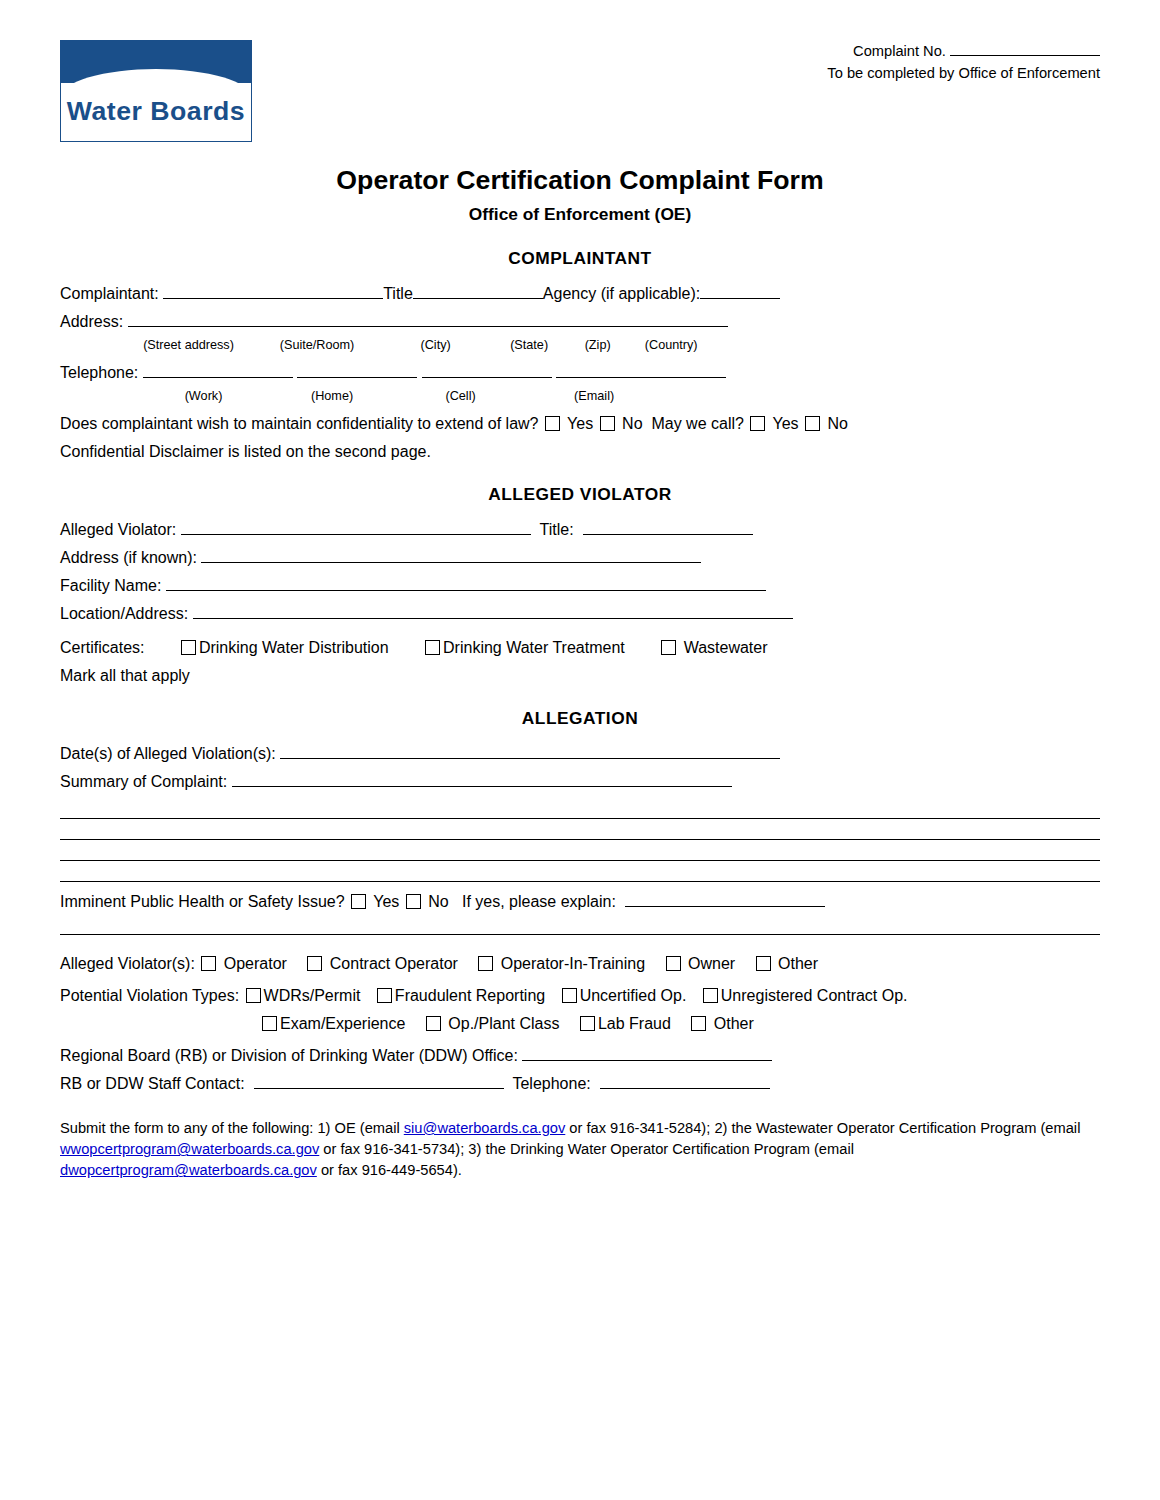Water Boards
Complaint No.
To be completed by Office of Enforcement
Operator Certification Complaint Form
Office of Enforcement (OE)
COMPLAINTANT
Complaintant: Title Agency (if applicable):
Address:
(Street address) (Suite/Room) (City) (State) (Zip) (Country)
Telephone:
(Work) (Home) (Cell) (Email)
Does complaintant wish to maintain confidentiality to extend of law? Yes No May we call? Yes No
Confidential Disclaimer is listed on the second page.
ALLEGED VIOLATOR
Alleged Violator: Title:
Address (if known):
Facility Name:
Location/Address:
Certificates: Drinking Water Distribution Drinking Water Treatment Wastewater
Mark all that apply
ALLEGATION
Date(s) of Alleged Violation(s):
Summary of Complaint:
Imminent Public Health or Safety Issue? Yes No If yes, please explain:
Alleged Violator(s): Operator Contract Operator Operator-In-Training Owner Other
Potential Violation Types: WDRs/Permit Fraudulent Reporting Uncertified Op. Unregistered Contract Op.
Exam/Experience Op./Plant Class Lab Fraud Other
Regional Board (RB) or Division of Drinking Water (DDW) Office:
RB or DDW Staff Contact: Telephone:
Submit the form to any of the following: 1) OE (email siu@waterboards.ca.gov or fax 916-341-5284); 2) the Wastewater Operator Certification Program (email wwopcertprogram@waterboards.ca.gov or fax 916-341-5734); 3) the Drinking Water Operator Certification Program (email dwopcertprogram@waterboards.ca.gov or fax 916-449-5654).